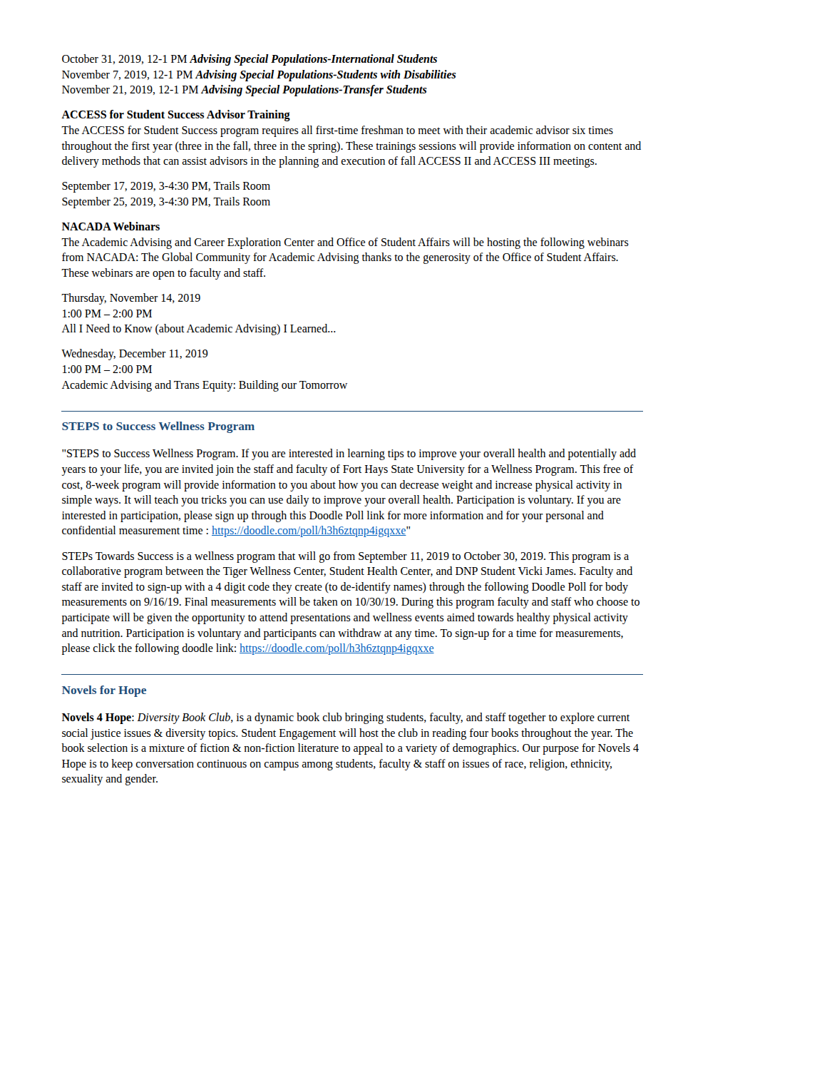October 31, 2019, 12-1 PM Advising Special Populations-International Students
November 7, 2019, 12-1 PM Advising Special Populations-Students with Disabilities
November 21, 2019, 12-1 PM Advising Special Populations-Transfer Students
ACCESS for Student Success Advisor Training
The ACCESS for Student Success program requires all first-time freshman to meet with their academic advisor six times throughout the first year (three in the fall, three in the spring). These trainings sessions will provide information on content and delivery methods that can assist advisors in the planning and execution of fall ACCESS II and ACCESS III meetings.
September 17, 2019, 3-4:30 PM, Trails Room
September 25, 2019, 3-4:30 PM, Trails Room
NACADA Webinars
The Academic Advising and Career Exploration Center and Office of Student Affairs will be hosting the following webinars from NACADA: The Global Community for Academic Advising thanks to the generosity of the Office of Student Affairs. These webinars are open to faculty and staff.
Thursday, November 14, 2019
1:00 PM – 2:00 PM
All I Need to Know (about Academic Advising) I Learned...
Wednesday, December 11, 2019
1:00 PM – 2:00 PM
Academic Advising and Trans Equity: Building our Tomorrow
STEPS to Success Wellness Program
"STEPS to Success Wellness Program. If you are interested in learning tips to improve your overall health and potentially add years to your life, you are invited join the staff and faculty of Fort Hays State University for a Wellness Program. This free of cost, 8-week program will provide information to you about how you can decrease weight and increase physical activity in simple ways. It will teach you tricks you can use daily to improve your overall health. Participation is voluntary. If you are interested in participation, please sign up through this Doodle Poll link for more information and for your personal and confidential measurement time : https://doodle.com/poll/h3h6ztqnp4igqxxe"
STEPs Towards Success is a wellness program that will go from September 11, 2019 to October 30, 2019. This program is a collaborative program between the Tiger Wellness Center, Student Health Center, and DNP Student Vicki James. Faculty and staff are invited to sign-up with a 4 digit code they create (to de-identify names) through the following Doodle Poll for body measurements on 9/16/19. Final measurements will be taken on 10/30/19. During this program faculty and staff who choose to participate will be given the opportunity to attend presentations and wellness events aimed towards healthy physical activity and nutrition. Participation is voluntary and participants can withdraw at any time. To sign-up for a time for measurements, please click the following doodle link: https://doodle.com/poll/h3h6ztqnp4igqxxe
Novels for Hope
Novels 4 Hope: Diversity Book Club, is a dynamic book club bringing students, faculty, and staff together to explore current social justice issues & diversity topics. Student Engagement will host the club in reading four books throughout the year. The book selection is a mixture of fiction & non-fiction literature to appeal to a variety of demographics. Our purpose for Novels 4 Hope is to keep conversation continuous on campus among students, faculty & staff on issues of race, religion, ethnicity, sexuality and gender.